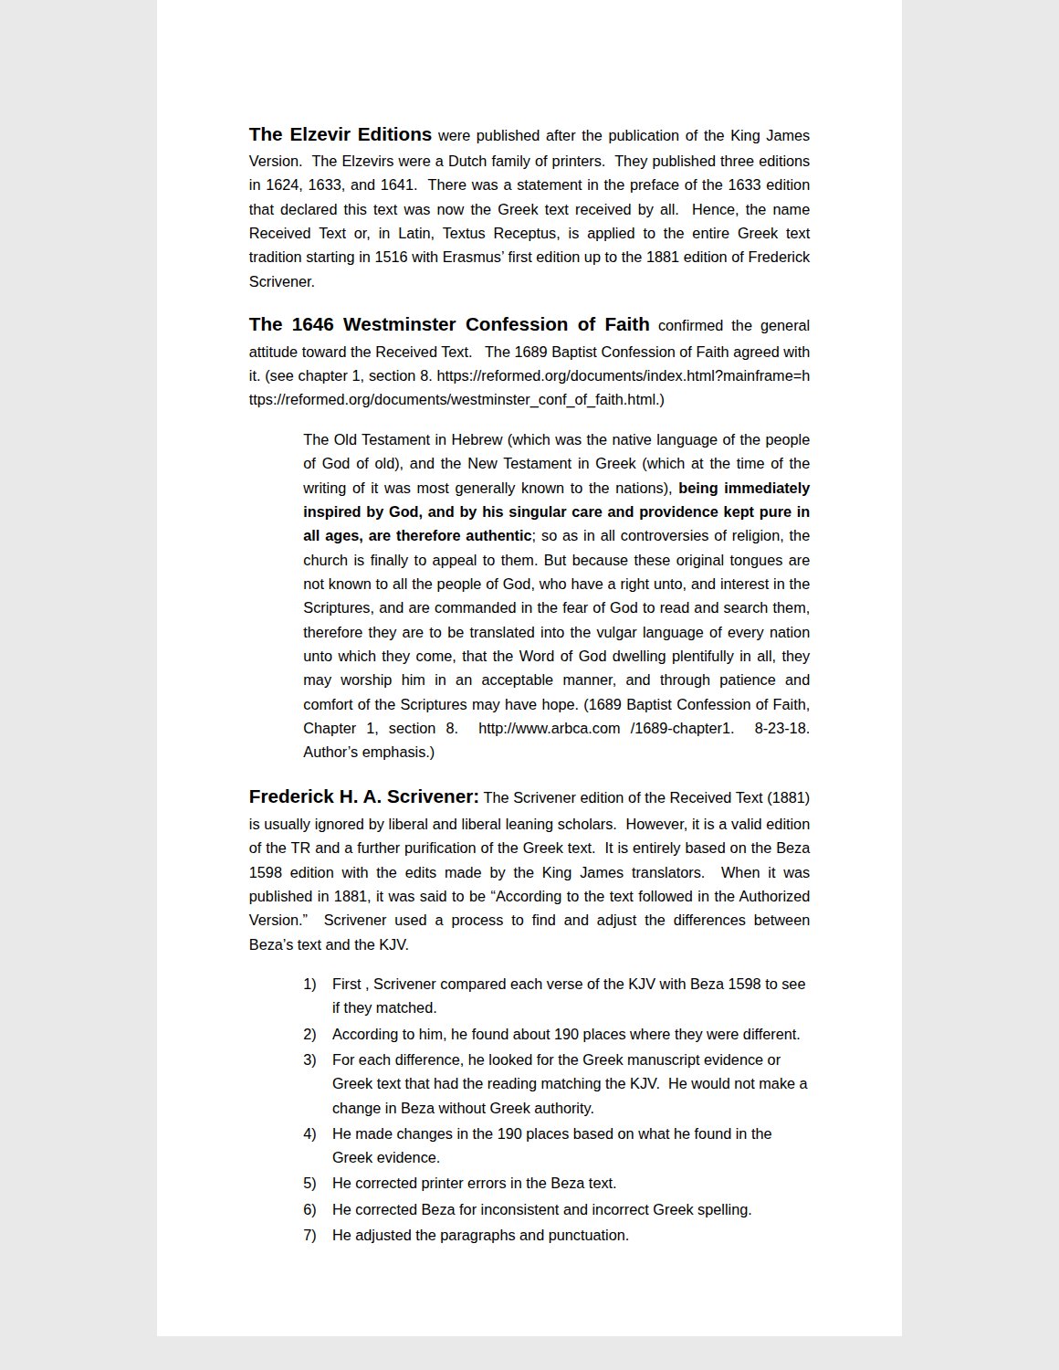The Elzevir Editions were published after the publication of the King James Version. The Elzevirs were a Dutch family of printers. They published three editions in 1624, 1633, and 1641. There was a statement in the preface of the 1633 edition that declared this text was now the Greek text received by all. Hence, the name Received Text or, in Latin, Textus Receptus, is applied to the entire Greek text tradition starting in 1516 with Erasmus’ first edition up to the 1881 edition of Frederick Scrivener.
The 1646 Westminster Confession of Faith confirmed the general attitude toward the Received Text. The 1689 Baptist Confession of Faith agreed with it. (see chapter 1, section 8. https://reformed.org/documents/index.html?mainframe=https://reformed.org/documents/westminster_conf_of_faith.html.)
The Old Testament in Hebrew (which was the native language of the people of God of old), and the New Testament in Greek (which at the time of the writing of it was most generally known to the nations), being immediately inspired by God, and by his singular care and providence kept pure in all ages, are therefore authentic; so as in all controversies of religion, the church is finally to appeal to them. But because these original tongues are not known to all the people of God, who have a right unto, and interest in the Scriptures, and are commanded in the fear of God to read and search them, therefore they are to be translated into the vulgar language of every nation unto which they come, that the Word of God dwelling plentifully in all, they may worship him in an acceptable manner, and through patience and comfort of the Scriptures may have hope. (1689 Baptist Confession of Faith, Chapter 1, section 8. http://www.arbca.com /1689-chapter1. 8-23-18. Author’s emphasis.)
Frederick H. A. Scrivener: The Scrivener edition of the Received Text (1881) is usually ignored by liberal and liberal leaning scholars. However, it is a valid edition of the TR and a further purification of the Greek text. It is entirely based on the Beza 1598 edition with the edits made by the King James translators. When it was published in 1881, it was said to be “According to the text followed in the Authorized Version.” Scrivener used a process to find and adjust the differences between Beza’s text and the KJV.
1) First , Scrivener compared each verse of the KJV with Beza 1598 to see if they matched.
2) According to him, he found about 190 places where they were different.
3) For each difference, he looked for the Greek manuscript evidence or Greek text that had the reading matching the KJV. He would not make a change in Beza without Greek authority.
4) He made changes in the 190 places based on what he found in the Greek evidence.
5) He corrected printer errors in the Beza text.
6) He corrected Beza for inconsistent and incorrect Greek spelling.
7) He adjusted the paragraphs and punctuation.